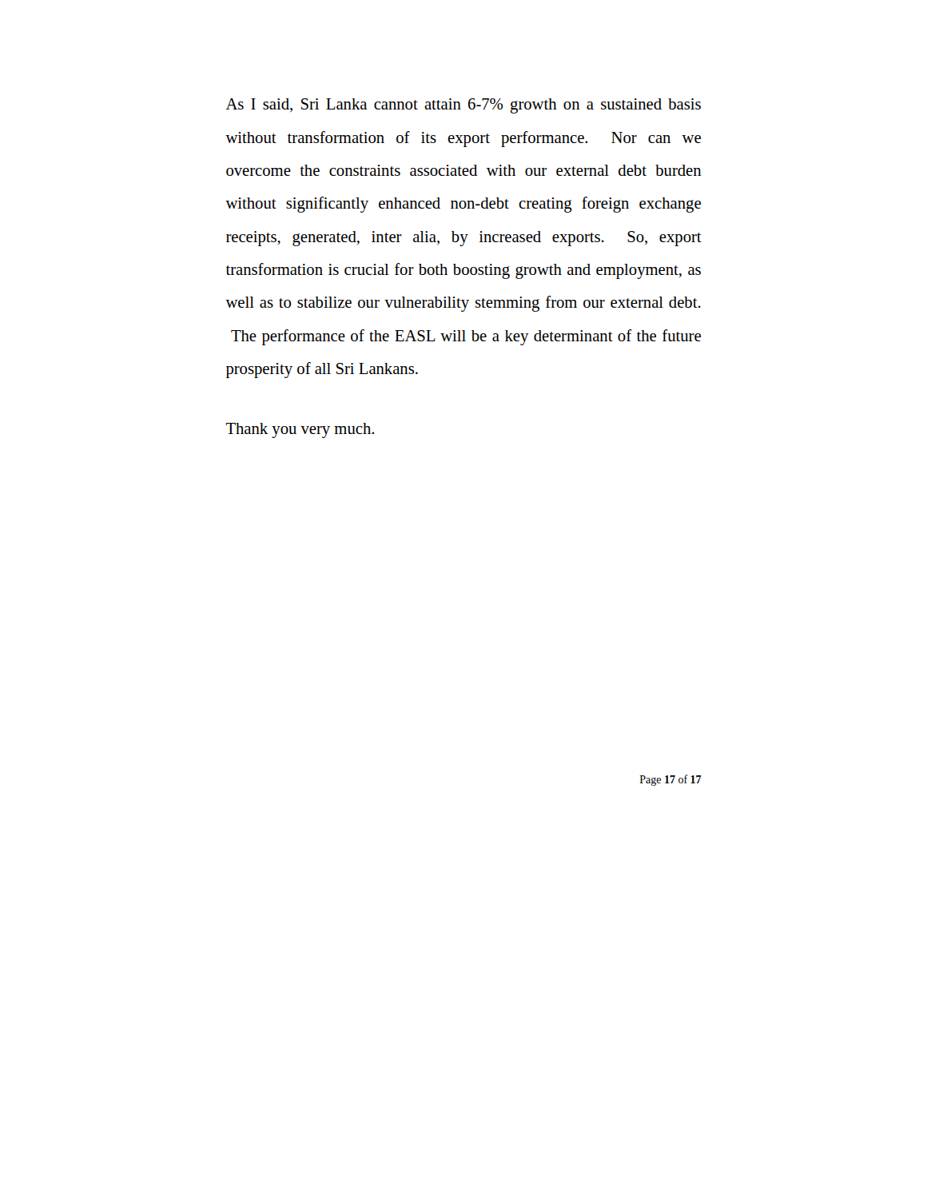As I said, Sri Lanka cannot attain 6-7% growth on a sustained basis without transformation of its export performance. Nor can we overcome the constraints associated with our external debt burden without significantly enhanced non-debt creating foreign exchange receipts, generated, inter alia, by increased exports. So, export transformation is crucial for both boosting growth and employment, as well as to stabilize our vulnerability stemming from our external debt. The performance of the EASL will be a key determinant of the future prosperity of all Sri Lankans.
Thank you very much.
Page 17 of 17